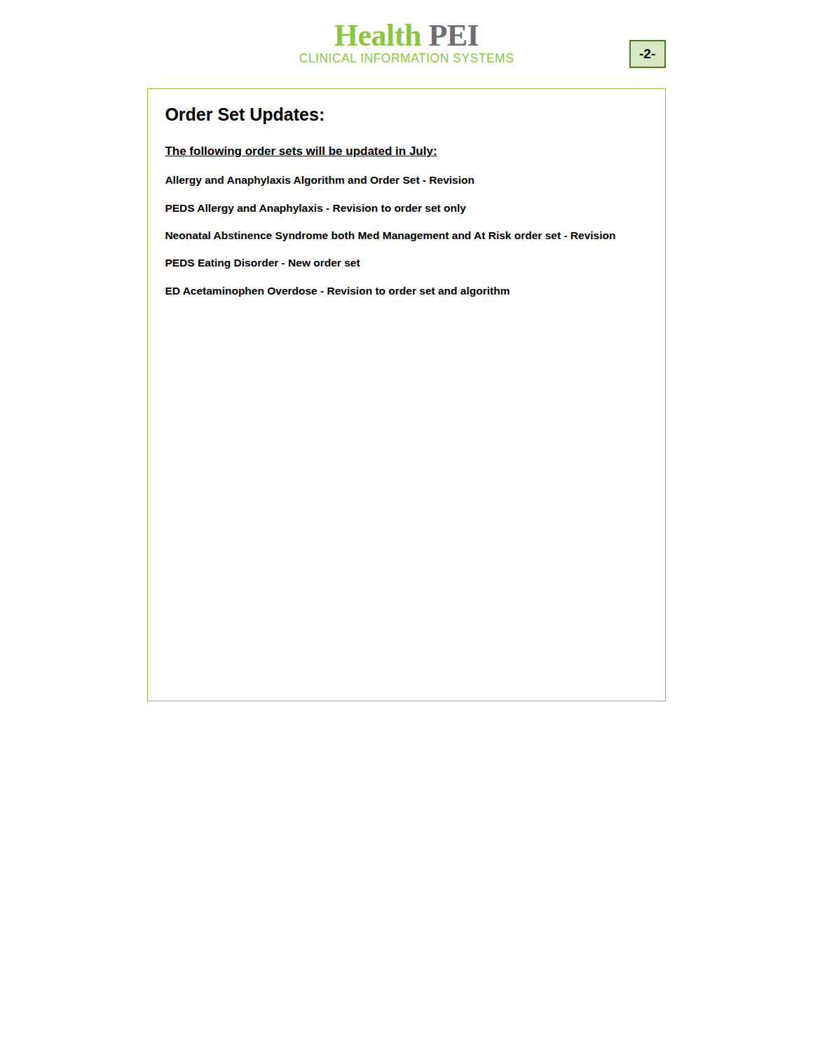Health PEI
CLINICAL INFORMATION SYSTEMS
-2-
Order Set Updates:
The following order sets will be updated in July:
Allergy and Anaphylaxis Algorithm and Order Set - Revision
PEDS Allergy and Anaphylaxis - Revision to order set only
Neonatal Abstinence Syndrome both Med Management and At Risk order set - Revision
PEDS Eating Disorder - New order set
ED Acetaminophen Overdose - Revision to order set and algorithm